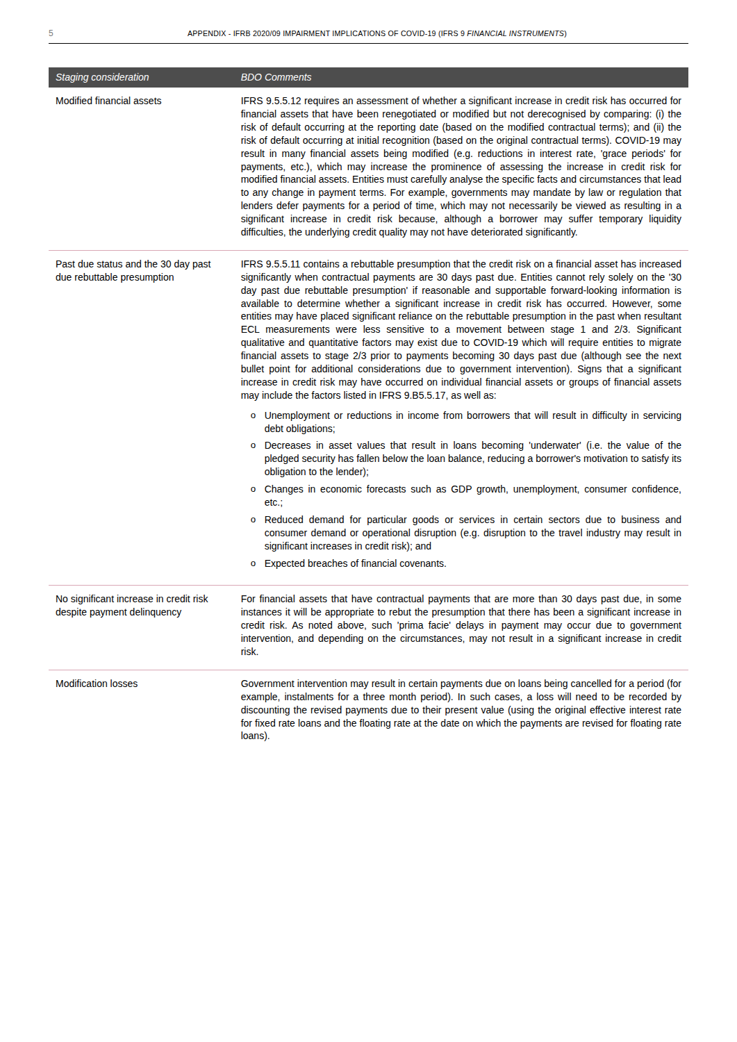5 Appendix - IFRB 2020/09 Impairment Implications of COVID-19 (IFRS 9 Financial Instruments)
| Staging consideration | BDO Comments |
| --- | --- |
| Modified financial assets | IFRS 9.5.5.12 requires an assessment of whether a significant increase in credit risk has occurred for financial assets that have been renegotiated or modified but not derecognised by comparing: (i) the risk of default occurring at the reporting date (based on the modified contractual terms); and (ii) the risk of default occurring at initial recognition (based on the original contractual terms). COVID-19 may result in many financial assets being modified (e.g. reductions in interest rate, 'grace periods' for payments, etc.), which may increase the prominence of assessing the increase in credit risk for modified financial assets. Entities must carefully analyse the specific facts and circumstances that lead to any change in payment terms. For example, governments may mandate by law or regulation that lenders defer payments for a period of time, which may not necessarily be viewed as resulting in a significant increase in credit risk because, although a borrower may suffer temporary liquidity difficulties, the underlying credit quality may not have deteriorated significantly. |
| Past due status and the 30 day past due rebuttable presumption | IFRS 9.5.5.11 contains a rebuttable presumption that the credit risk on a financial asset has increased significantly when contractual payments are 30 days past due. Entities cannot rely solely on the '30 day past due rebuttable presumption' if reasonable and supportable forward-looking information is available to determine whether a significant increase in credit risk has occurred. However, some entities may have placed significant reliance on the rebuttable presumption in the past when resultant ECL measurements were less sensitive to a movement between stage 1 and 2/3. Significant qualitative and quantitative factors may exist due to COVID-19 which will require entities to migrate financial assets to stage 2/3 prior to payments becoming 30 days past due (although see the next bullet point for additional considerations due to government intervention). Signs that a significant increase in credit risk may have occurred on individual financial assets or groups of financial assets may include the factors listed in IFRS 9.B5.5.17, as well as: Unemployment or reductions in income from borrowers that will result in difficulty in servicing debt obligations; Decreases in asset values that result in loans becoming 'underwater' (i.e. the value of the pledged security has fallen below the loan balance, reducing a borrower's motivation to satisfy its obligation to the lender); Changes in economic forecasts such as GDP growth, unemployment, consumer confidence, etc.; Reduced demand for particular goods or services in certain sectors due to business and consumer demand or operational disruption (e.g. disruption to the travel industry may result in significant increases in credit risk); and Expected breaches of financial covenants. |
| No significant increase in credit risk despite payment delinquency | For financial assets that have contractual payments that are more than 30 days past due, in some instances it will be appropriate to rebut the presumption that there has been a significant increase in credit risk. As noted above, such 'prima facie' delays in payment may occur due to government intervention, and depending on the circumstances, may not result in a significant increase in credit risk. |
| Modification losses | Government intervention may result in certain payments due on loans being cancelled for a period (for example, instalments for a three month period). In such cases, a loss will need to be recorded by discounting the revised payments due to their present value (using the original effective interest rate for fixed rate loans and the floating rate at the date on which the payments are revised for floating rate loans). |